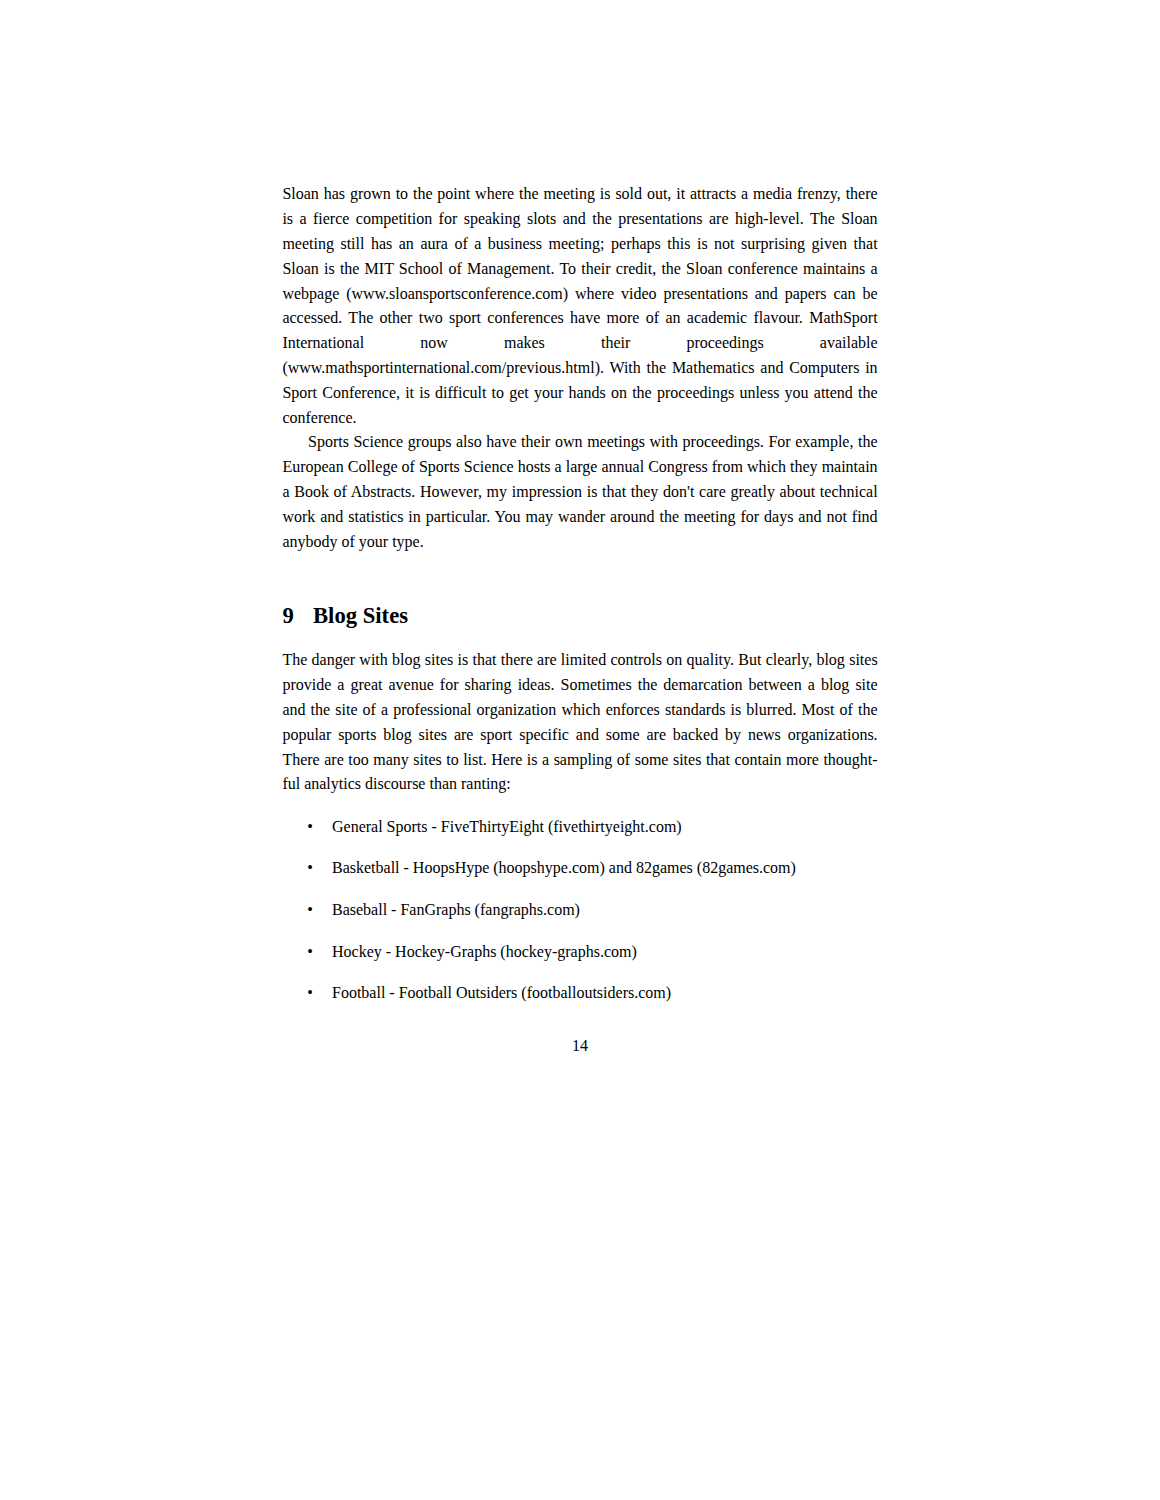Sloan has grown to the point where the meeting is sold out, it attracts a media frenzy, there is a fierce competition for speaking slots and the presentations are high-level. The Sloan meeting still has an aura of a business meeting; perhaps this is not surprising given that Sloan is the MIT School of Management. To their credit, the Sloan conference maintains a webpage (www.sloansportsconference.com) where video presentations and papers can be accessed. The other two sport conferences have more of an academic flavour. MathSport International now makes their proceedings available (www.mathsportinternational.com/previous.html). With the Mathematics and Computers in Sport Conference, it is difficult to get your hands on the proceedings unless you attend the conference.
Sports Science groups also have their own meetings with proceedings. For example, the European College of Sports Science hosts a large annual Congress from which they maintain a Book of Abstracts. However, my impression is that they don't care greatly about technical work and statistics in particular. You may wander around the meeting for days and not find anybody of your type.
9 Blog Sites
The danger with blog sites is that there are limited controls on quality. But clearly, blog sites provide a great avenue for sharing ideas. Sometimes the demarcation between a blog site and the site of a professional organization which enforces standards is blurred. Most of the popular sports blog sites are sport specific and some are backed by news organizations. There are too many sites to list. Here is a sampling of some sites that contain more thoughtful analytics discourse than ranting:
General Sports - FiveThirtyEight (fivethirtyeight.com)
Basketball - HoopsHype (hoopshype.com) and 82games (82games.com)
Baseball - FanGraphs (fangraphs.com)
Hockey - Hockey-Graphs (hockey-graphs.com)
Football - Football Outsiders (footballoutsiders.com)
14